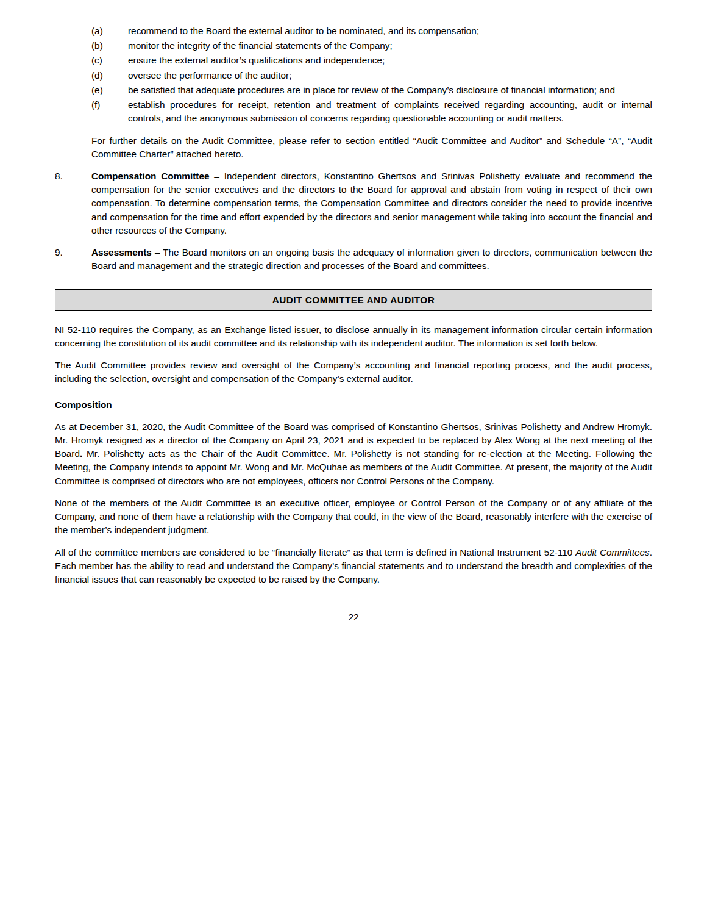(a) recommend to the Board the external auditor to be nominated, and its compensation;
(b) monitor the integrity of the financial statements of the Company;
(c) ensure the external auditor’s qualifications and independence;
(d) oversee the performance of the auditor;
(e) be satisfied that adequate procedures are in place for review of the Company’s disclosure of financial information; and
(f) establish procedures for receipt, retention and treatment of complaints received regarding accounting, audit or internal controls, and the anonymous submission of concerns regarding questionable accounting or audit matters.
For further details on the Audit Committee, please refer to section entitled “Audit Committee and Auditor” and Schedule “A”, “Audit Committee Charter” attached hereto.
8. Compensation Committee – Independent directors, Konstantino Ghertsos and Srinivas Polishetty evaluate and recommend the compensation for the senior executives and the directors to the Board for approval and abstain from voting in respect of their own compensation. To determine compensation terms, the Compensation Committee and directors consider the need to provide incentive and compensation for the time and effort expended by the directors and senior management while taking into account the financial and other resources of the Company.
9. Assessments – The Board monitors on an ongoing basis the adequacy of information given to directors, communication between the Board and management and the strategic direction and processes of the Board and committees.
AUDIT COMMITTEE AND AUDITOR
NI 52-110 requires the Company, as an Exchange listed issuer, to disclose annually in its management information circular certain information concerning the constitution of its audit committee and its relationship with its independent auditor. The information is set forth below.
The Audit Committee provides review and oversight of the Company’s accounting and financial reporting process, and the audit process, including the selection, oversight and compensation of the Company’s external auditor.
Composition
As at December 31, 2020, the Audit Committee of the Board was comprised of Konstantino Ghertsos, Srinivas Polishetty and Andrew Hromyk. Mr. Hromyk resigned as a director of the Company on April 23, 2021 and is expected to be replaced by Alex Wong at the next meeting of the Board. Mr. Polishetty acts as the Chair of the Audit Committee. Mr. Polishetty is not standing for re-election at the Meeting. Following the Meeting, the Company intends to appoint Mr. Wong and Mr. McQuhae as members of the Audit Committee. At present, the majority of the Audit Committee is comprised of directors who are not employees, officers nor Control Persons of the Company.
None of the members of the Audit Committee is an executive officer, employee or Control Person of the Company or of any affiliate of the Company, and none of them have a relationship with the Company that could, in the view of the Board, reasonably interfere with the exercise of the member’s independent judgment.
All of the committee members are considered to be “financially literate” as that term is defined in National Instrument 52-110 Audit Committees. Each member has the ability to read and understand the Company’s financial statements and to understand the breadth and complexities of the financial issues that can reasonably be expected to be raised by the Company.
22